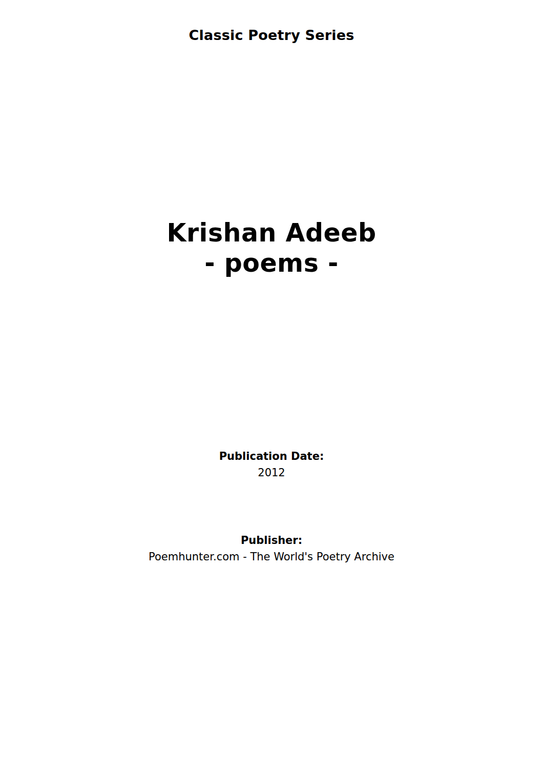Classic Poetry Series
Krishan Adeeb
- poems -
Publication Date:
2012
Publisher:
Poemhunter.com - The World's Poetry Archive